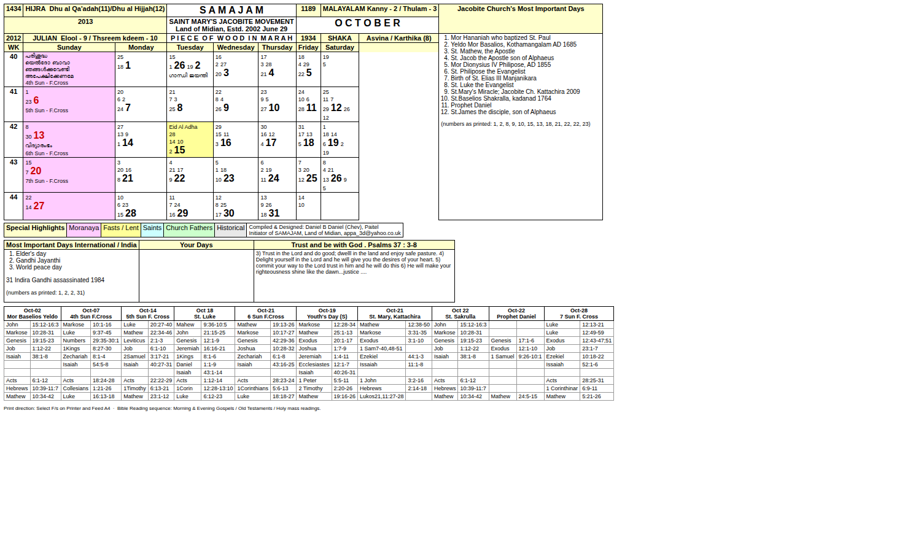| 1434 | HIJRA Dhu al Qa'adah(11)/Dhu al Hijjah(12) | S A M A J A M | 1189 | MALAYALAM Kanny - 2 / Thulam - 3 | Jacobite Church's Most Important Days |
| 2013 | SAINT MARY'S JACOBITE MOVEMENT Land of Midian, Estd. 2002 June 29 | O C T O B E R |
| 2012 | JULIAN Elool - 9 / Thsreem kdeem - 10 | P I E C E O F W O O D I N M A R A H | 1934 | SHAKA | Asvina / Karthika (8) | Mor Hananiah who baptized St. Paul Yeldo Mor Basalios, Kothamangalam AD 1685 St. Mathew, the Apostle St. Jacob the Apostle son of Alphaeus Mor Dionysius IV Philipose, AD 1855 St. Philipose the Evangelist Birth of St. Elias III Manjanikara St. Luke the Evangelist St.Mary's Miracle; Jacobite Ch. Kattachira 2009 St.Baselios Shakralla, kadanad 1764 Prophet Daniel St.James the disciple, son of Alphaeus (numbers as printed: 1, 2, 8, 9, 10, 15, 13, 18, 21, 22, 22, 23) |
| WK | Sunday | Monday | Tuesday | Wednesday | Thursday | Friday | Saturday | |
| 40 | പരിശുദ്ധ യെൽദോ ബാവാ ഞങ്ങൾക്കുവേണ്ടി അപേക്ഷിക്കേണമേ 4th Sun - F.Cross | 25 18 1 | 15 1 26 19 2 ഗാന്ധി ജയന്തി | 16 2 27 20 3 | 17 3 28 21 4 | 18 4 29 22 5 | 19 5 | |
| 41 | 1 23 6 5th Sun - F.Cross | 20 6 2 24 7 | 21 7 3 25 8 | 22 8 4 26 9 | 23 9 5 27 10 | 24 10 6 28 11 | 25 11 7 29 12 26 12 | |
| 42 | 8 30 13 വിദ്യാരംഭം 6th Sun - F.Cross | 27 13 9 1 14 | Eid Al Adha 28 14 10 2 15 | 29 15 11 3 16 | 30 16 12 4 17 | 31 17 13 5 18 | 1 18 14 6 19 2 19 | |
| 43 | 15 7 20 7th Sun - F.Cross | 3 20 16 8 21 | 4 21 17 9 22 | 5 1 18 10 23 | 6 2 19 11 24 | 7 3 20 12 25 | 8 4 21 13 26 9 5 | |
| 44 | 22 14 27 | 10 6 23 15 28 | 11 7 24 16 29 | 12 8 25 17 30 | 13 9 26 18 31 | 14 10 | | |
| Special Highlights | Moranaya | Fasts / Lent | Saints | Church Fathers | Historical | Compiled & Designed: Daniel B Daniel (Chev), Paitel Initiator of SAMAJAM, Land of Midian, appa_3d@yahoo.co.uk |
| Most Important Days International / India | Your Days | Trust and be with God . Psalms 37 : 3-8 |
| Elder's day Gandhi Jayanthi World peace day 31 Indira Gandhi assassinated 1984 (numbers as printed: 1, 2, 2, 31) | | 3) Trust in the Lord and do good; dwelll in the land and enjoy safe pasture. 4) Delight yourself in the Lord and he will give you the desires of your heart. 5) commit your way to the Lord trust in him and he will do this 6) He will make your righteousness shine like the dawn...justice .... |
| Oct-02 Mor Baselios Yeldo | Oct-07 4th Sun F.Cross | Oct-14 5th Sun F. Cross | Oct 18 St. Luke | Oct-21 6 Sun F.Cross | Oct-19 Youth's Day (S) | Oct-21 St. Mary, Kattachira | Oct 22 St. Sakrulla | Oct-22 Prophet Daniel | Oct-28 7 Sun F. Cross |
| --- | --- | --- | --- | --- | --- | --- | --- | --- | --- |
| John | 15:12-16:3 | Markose | 10:1-16 | Luke | 20:27-40 | Mahew | 9:36-10:5 | Mathew | 19:13-26 | Markose | 12:28-34 | Mathew | 12:38-50 | John | 15:12-16:3 | | | Luke | 12:13-21 |
| Markose | 10:28-31 | Luke | 9:37-45 | Mathew | 22:34-46 | John | 21:15-25 | Markose | 10:17-27 | Mathew | 25:1-13 | Markose | 3:31-35 | Markose | 10:28-31 | | | Luke | 12:49-59 |
| Genesis | 19:15-23 | Numbers | 29:35-30:1 | Leviticus | 2:1-3 | Genesis | 12:1-9 | Genesis | 42:29-36 | Exodus | 20:1-17 | Exodus | 3:1-10 | Genesis | 19:15-23 | Genesis | 17:1-6 | Exodus | 12:43-47;51 |
| Job | 1:12-22 | 1Kings | 8:27-30 | Job | 6:1-10 | Jeremiah | 16:16-21 | Joshua | 10:28-32 | Joshua | 1:7-9 | 1 Sam7-40,48-51 | | Job | 1:12-22 | Exodus | 12:1-10 | Job | 23:1-7 |
| Isaiah | 38:1-8 | Zechariah | 8:1-4 | 2Samuel | 3:17-21 | 1Kings | 8:1-6 | Zechariah | 6:1-8 | Jeremiah | 1:4-11 | Ezekiel | 44:1-3 | Isaiah | 38:1-8 | 1 Samuel | 9:26-10:1 | Ezekiel | 10:18-22 |
| | | Isaiah | 54:5-8 | Isaiah | 40:27-31 | Daniel | 1:1-9 | Isaiah | 43:16-25 | Ecclesiastes | 12:1-7 | Issaiah | 11:1-8 | | | | | Issaiah | 52:1-6 |
| | | | | | | Isaiah | 43:1-14 | | | Isaiah | 40:26-31 | | | | | | | | |
| Acts | 6:1-12 | Acts | 18:24-28 | Acts | 22:22-29 | Acts | 1:12-14 | Acts | 28:23-24 | 1 Peter | 5:5-11 | 1 John | 3:2-16 | Acts | 6:1-12 | | | Acts | 28:25-31 |
| Hebrews | 10:39-11:7 | Collesians | 1:21-26 | 1Timothy | 6:13-21 | 1Corin | 12:28-13:10 | 1Corinthians | 5:6-13 | 2 Timothy | 2:20-26 | Hebrews | 2:14-18 | Hebrews | 10:39-11:7 | | | 1 Corinthinar | 6:9-11 |
| Mathew | 10:34-42 | Luke | 16:13-18 | Mathew | 23:1-12 | Luke | 6:12-23 | Luke | 18:18-27 | Mathew | 19:16-26 | Lukos21,11:27-28 | | Mathew | 10:34-42 | Mathew | 24:5-15 | Mathew | 5:21-26 |
Print direction: Select F/s on Printer and Feed A4 · Bible Reading sequence: Morning & Evening Gospels / Old Testaments / Holy mass readings.